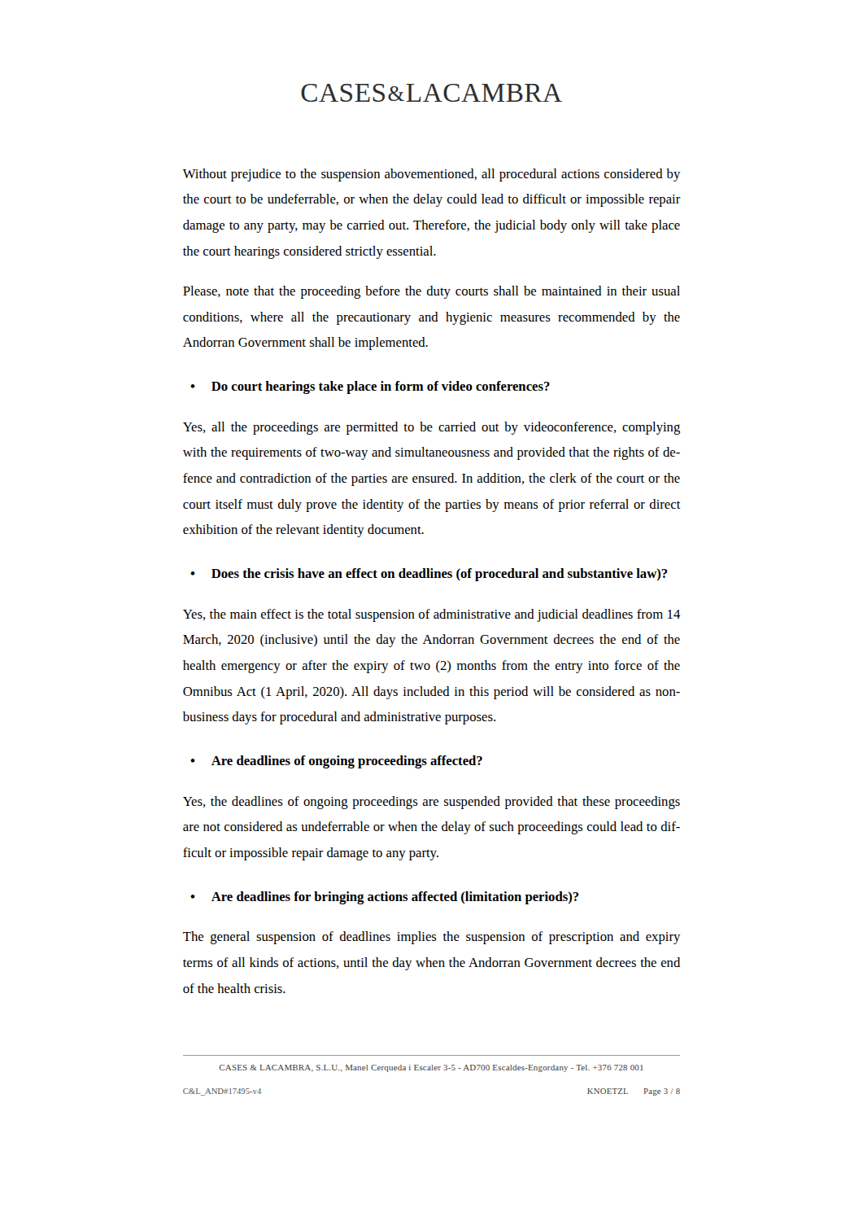CASES&LACAMBRA
Without prejudice to the suspension abovementioned, all procedural actions considered by the court to be undeferrable, or when the delay could lead to difficult or impossible repair damage to any party, may be carried out. Therefore, the judicial body only will take place the court hearings considered strictly essential.
Please, note that the proceeding before the duty courts shall be maintained in their usual conditions, where all the precautionary and hygienic measures recommended by the Andorran Government shall be implemented.
Do court hearings take place in form of video conferences?
Yes, all the proceedings are permitted to be carried out by videoconference, complying with the requirements of two-way and simultaneousness and provided that the rights of defence and contradiction of the parties are ensured. In addition, the clerk of the court or the court itself must duly prove the identity of the parties by means of prior referral or direct exhibition of the relevant identity document.
Does the crisis have an effect on deadlines (of procedural and substantive law)?
Yes, the main effect is the total suspension of administrative and judicial deadlines from 14 March, 2020 (inclusive) until the day the Andorran Government decrees the end of the health emergency or after the expiry of two (2) months from the entry into force of the Omnibus Act (1 April, 2020). All days included in this period will be considered as non-business days for procedural and administrative purposes.
Are deadlines of ongoing proceedings affected?
Yes, the deadlines of ongoing proceedings are suspended provided that these proceedings are not considered as undeferrable or when the delay of such proceedings could lead to difficult or impossible repair damage to any party.
Are deadlines for bringing actions affected (limitation periods)?
The general suspension of deadlines implies the suspension of prescription and expiry terms of all kinds of actions, until the day when the Andorran Government decrees the end of the health crisis.
CASES & LACAMBRA, S.L.U., Manel Cerqueda i Escaler 3-5 - AD700 Escaldes-Engordany - Tel. +376 728 001
C&L_AND#17495-v4
KNOETZLPage 3 / 8